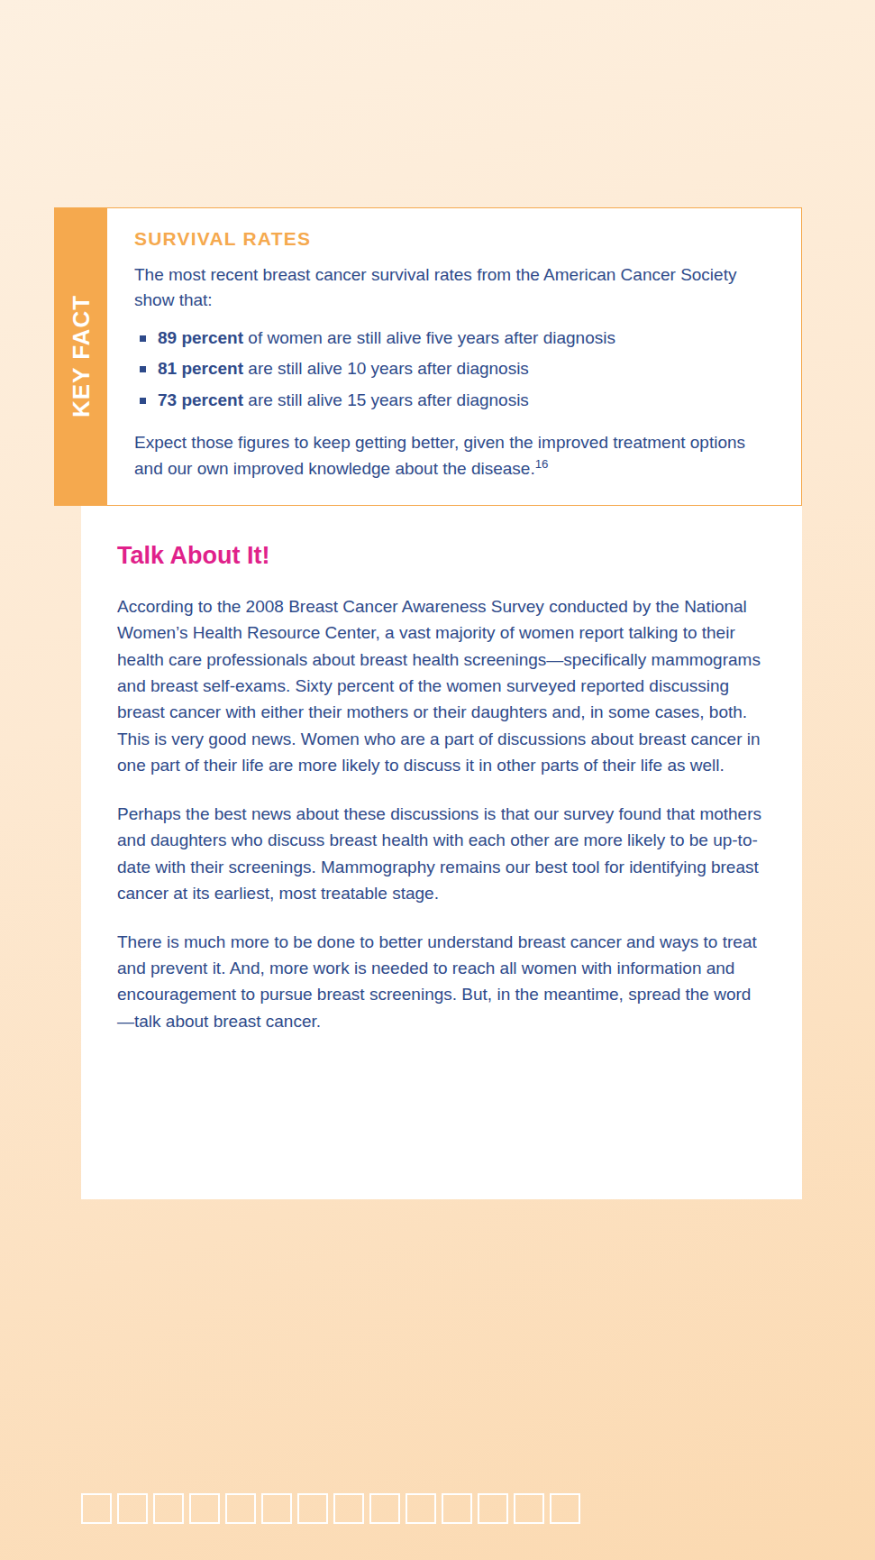KEY FACT
SURVIVAL RATES
The most recent breast cancer survival rates from the American Cancer Society show that:
89 percent of women are still alive five years after diagnosis
81 percent are still alive 10 years after diagnosis
73 percent are still alive 15 years after diagnosis
Expect those figures to keep getting better, given the improved treatment options and our own improved knowledge about the disease.16
Talk About It!
According to the 2008 Breast Cancer Awareness Survey conducted by the National Women’s Health Resource Center, a vast majority of women report talking to their health care professionals about breast health screenings—specifically mammograms and breast self-exams. Sixty percent of the women surveyed reported discussing breast cancer with either their mothers or their daughters and, in some cases, both. This is very good news. Women who are a part of discussions about breast cancer in one part of their life are more likely to discuss it in other parts of their life as well.
Perhaps the best news about these discussions is that our survey found that mothers and daughters who discuss breast health with each other are more likely to be up-to-date with their screenings. Mammography remains our best tool for identifying breast cancer at its earliest, most treatable stage.
There is much more to be done to better understand breast cancer and ways to treat and prevent it. And, more work is needed to reach all women with information and encouragement to pursue breast screenings. But, in the meantime, spread the word—talk about breast cancer.